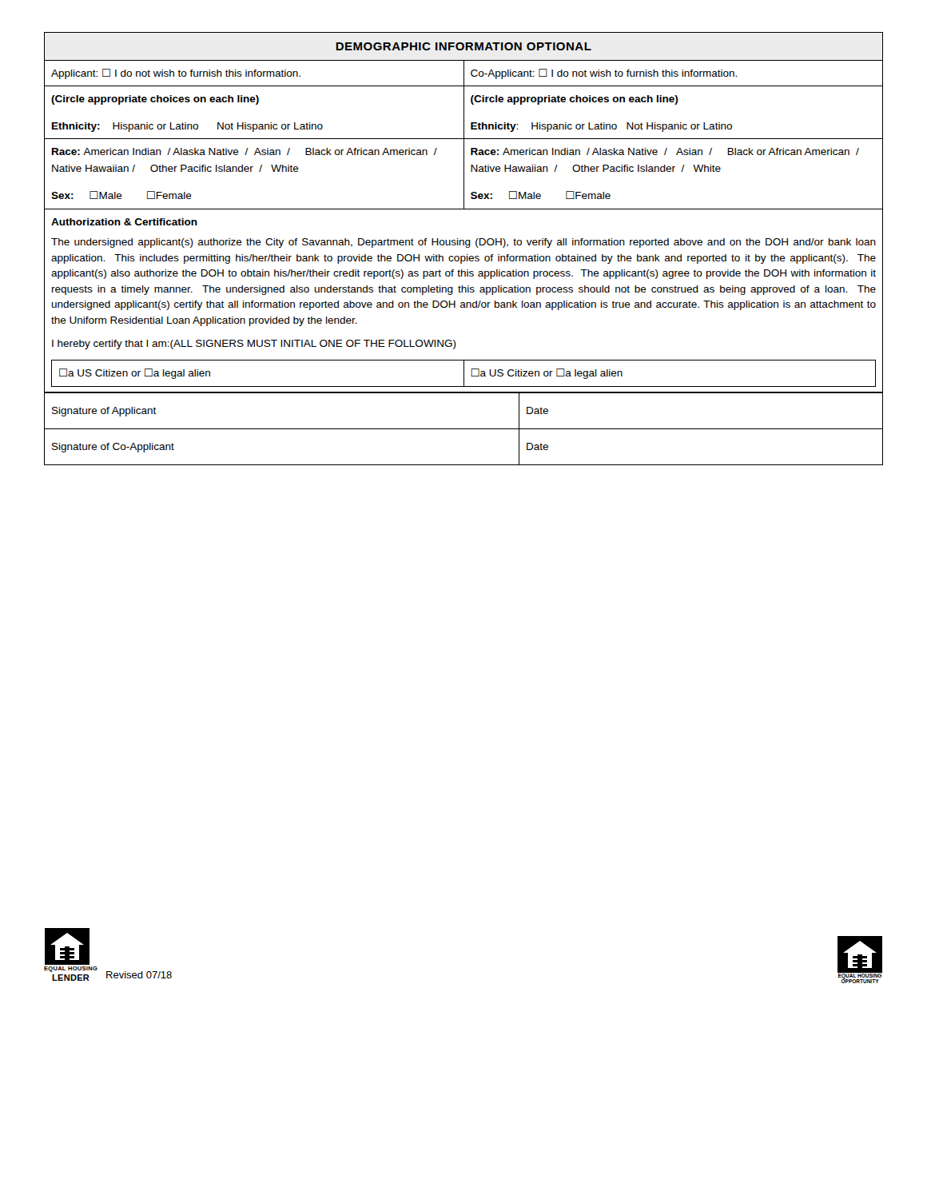| DEMOGRAPHIC INFORMATION OPTIONAL |
| Applicant: ☐ I do not wish to furnish this information. | Co-Applicant: ☐ I do not wish to furnish this information. |
| (Circle appropriate choices on each line) Ethnicity: Hispanic or Latino Not Hispanic or Latino | (Circle appropriate choices on each line) Ethnicity : Hispanic or Latino Not Hispanic or Latino |
| Race: American Indian / Alaska Native / Asian / Black or African American / Native Hawaiian / Other Pacific Islander / White Sex: ☐ Male ☐ Female | Race: American Indian / Alaska Native / Asian / Black or African American / Native Hawaiian / Other Pacific Islander / White Sex: ☐ Male ☐ Female |
| Authorization & Certification The undersigned applicant(s) authorize the City of Savannah, Department of Housing (DOH), to verify all information reported above and on the DOH and/or bank loan application. This includes permitting his/her/their bank to provide the DOH with copies of information obtained by the bank and reported to it by the applicant(s). The applicant(s) also authorize the DOH to obtain his/her/their credit report(s) as part of this application process. The applicant(s) agree to provide the DOH with information it requests in a timely manner. The undersigned also understands that completing this application process should not be construed as being approved of a loan. The undersigned applicant(s) certify that all information reported above and on the DOH and/or bank loan application is true and accurate. This application is an attachment to the Uniform Residential Loan Application provided by the lender. I hereby certify that I am:(ALL SIGNERS MUST INITIAL ONE OF THE FOLLOWING) / ☐ a US Citizen or ☐ a legal alien / ☐ a US Citizen or ☐ a legal alien / |
| Signature of Applicant | Date |
| Signature of Co-Applicant | Date |
EQUAL HOUSING
LENDER
Revised 07/18
EQUAL HOUSING
OPPORTUNITY